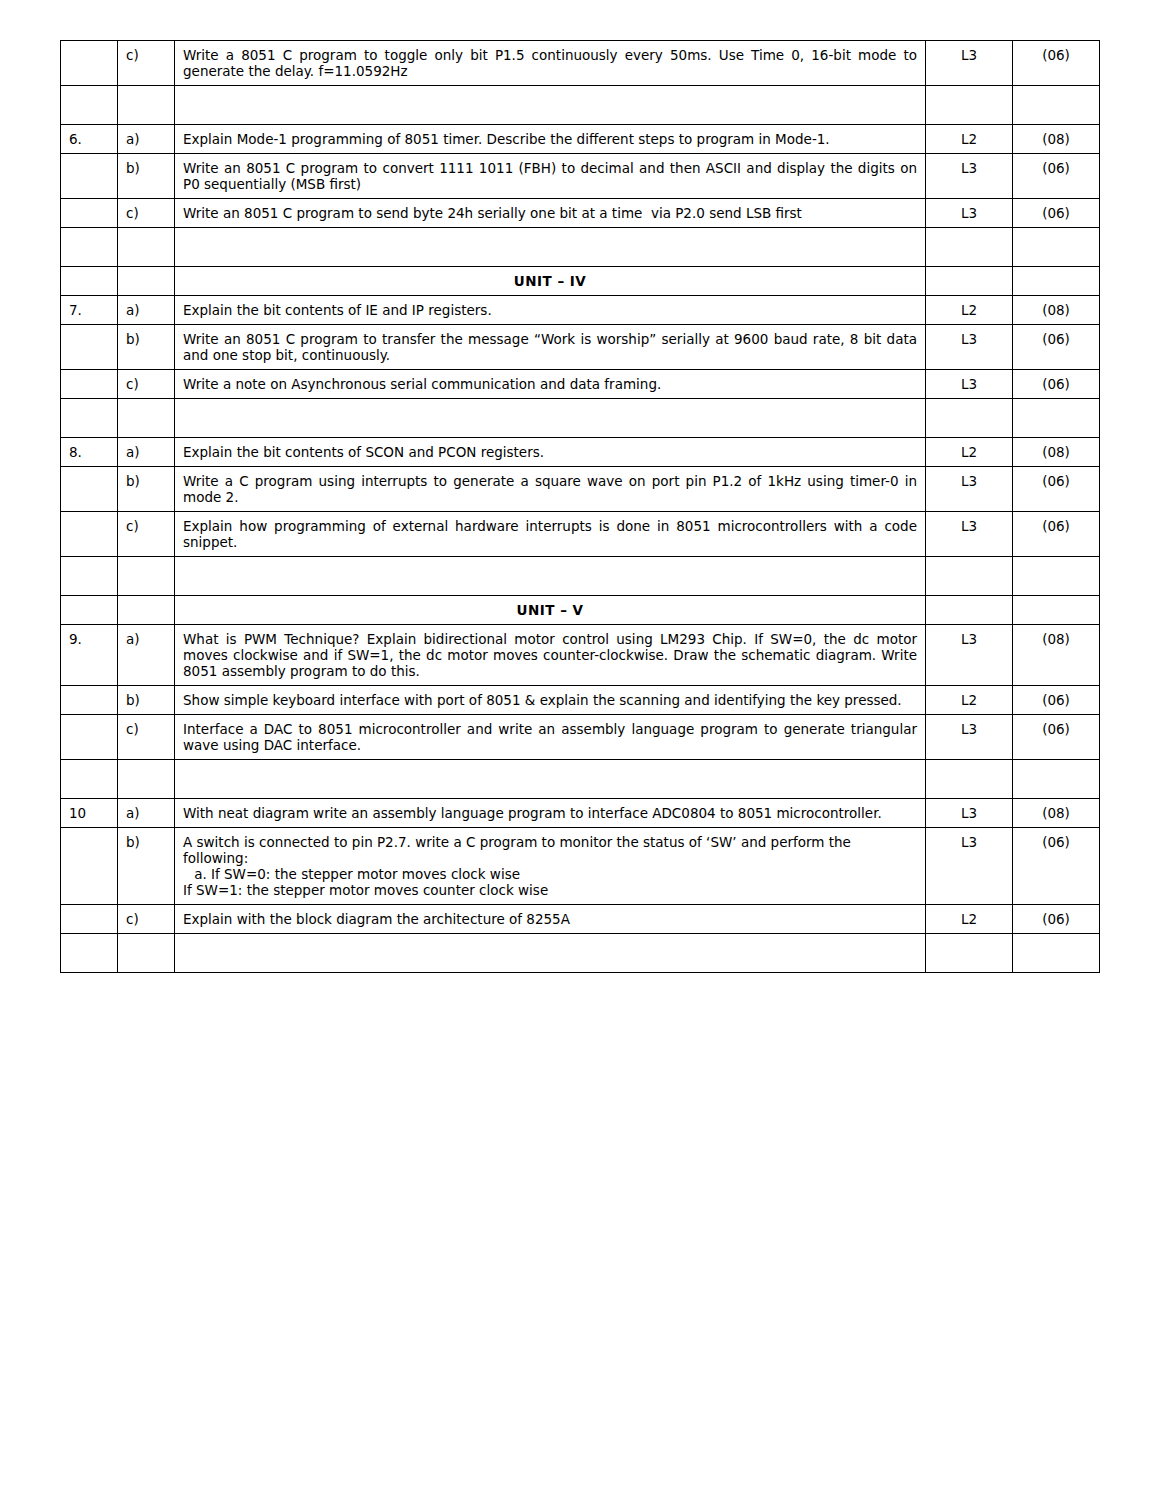| | c) | Write a 8051 C program to toggle only bit P1.5 continuously every 50ms. Use Time 0, 16-bit mode to generate the delay. f=11.0592Hz | L3 | (06) |
| 6. | a) | Explain Mode-1 programming of 8051 timer. Describe the different steps to program in Mode-1. | L2 | (08) |
| | b) | Write an 8051 C program to convert 1111 1011 (FBH) to decimal and then ASCII and display the digits on P0 sequentially (MSB first) | L3 | (06) |
| | c) | Write an 8051 C program to send byte 24h serially one bit at a time via P2.0 send LSB first | L3 | (06) |
| | | UNIT – IV | | |
| 7. | a) | Explain the bit contents of IE and IP registers. | L2 | (08) |
| | b) | Write an 8051 C program to transfer the message “Work is worship” serially at 9600 baud rate, 8 bit data and one stop bit, continuously. | L3 | (06) |
| | c) | Write a note on Asynchronous serial communication and data framing. | L3 | (06) |
| 8. | a) | Explain the bit contents of SCON and PCON registers. | L2 | (08) |
| | b) | Write a C program using interrupts to generate a square wave on port pin P1.2 of 1kHz using timer-0 in mode 2. | L3 | (06) |
| | c) | Explain how programming of external hardware interrupts is done in 8051 microcontrollers with a code snippet. | L3 | (06) |
| | | UNIT – V | | |
| 9. | a) | What is PWM Technique? Explain bidirectional motor control using LM293 Chip. If SW=0, the dc motor moves clockwise and if SW=1, the dc motor moves counter-clockwise. Draw the schematic diagram. Write 8051 assembly program to do this. | L3 | (08) |
| | b) | Show simple keyboard interface with port of 8051 & explain the scanning and identifying the key pressed. | L2 | (06) |
| | c) | Interface a DAC to 8051 microcontroller and write an assembly language program to generate triangular wave using DAC interface. | L3 | (06) |
| 10 | a) | With neat diagram write an assembly language program to interface ADC0804 to 8051 microcontroller. | L3 | (08) |
| | b) | A switch is connected to pin P2.7. write a C program to monitor the status of ‘SW’ and perform the following: If SW=0: the stepper motor moves clock wise If SW=1: the stepper motor moves counter clock wise | L3 | (06) |
| | c) | Explain with the block diagram the architecture of 8255A | L2 | (06) |